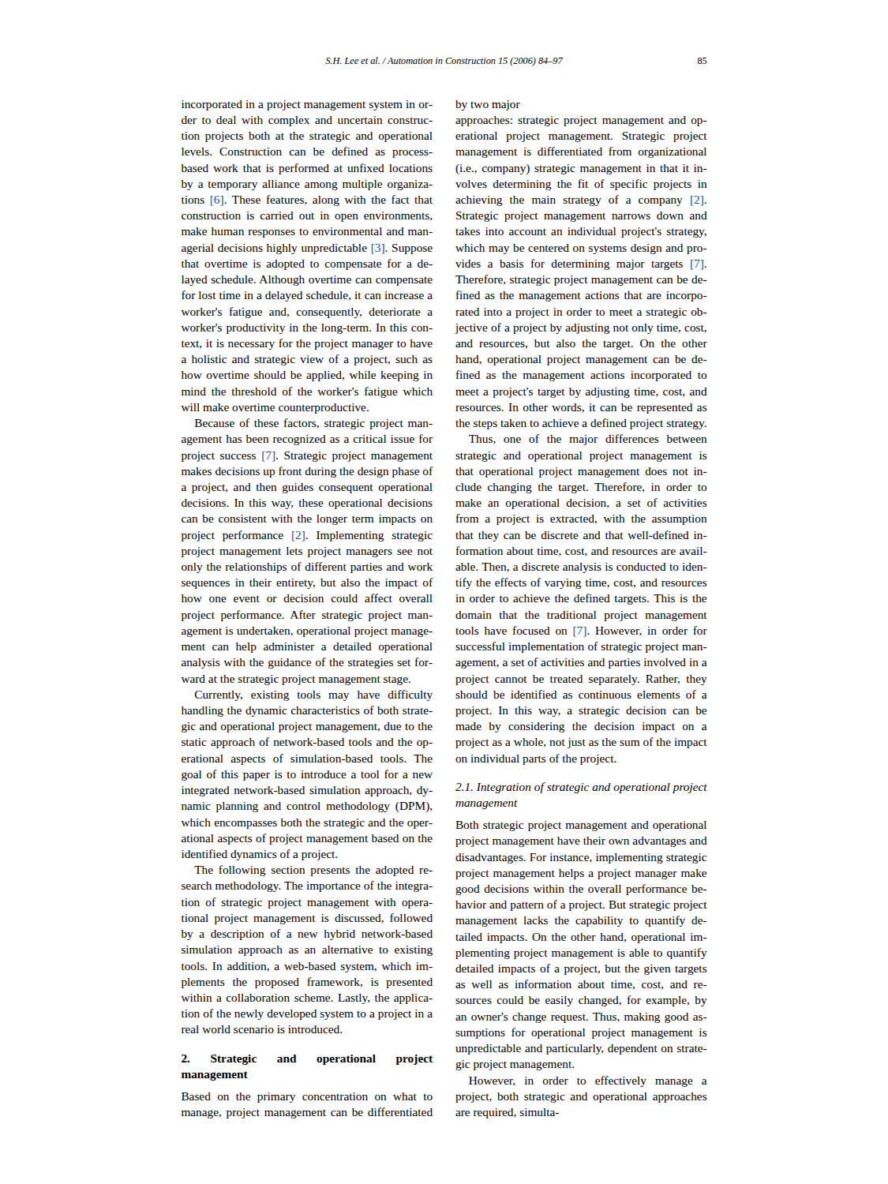S.H. Lee et al. / Automation in Construction 15 (2006) 84–97 85
incorporated in a project management system in order to deal with complex and uncertain construction projects both at the strategic and operational levels. Construction can be defined as process-based work that is performed at unfixed locations by a temporary alliance among multiple organizations [6]. These features, along with the fact that construction is carried out in open environments, make human responses to environmental and managerial decisions highly unpredictable [3]. Suppose that overtime is adopted to compensate for a delayed schedule. Although overtime can compensate for lost time in a delayed schedule, it can increase a worker's fatigue and, consequently, deteriorate a worker's productivity in the long-term. In this context, it is necessary for the project manager to have a holistic and strategic view of a project, such as how overtime should be applied, while keeping in mind the threshold of the worker's fatigue which will make overtime counterproductive.
Because of these factors, strategic project management has been recognized as a critical issue for project success [7]. Strategic project management makes decisions up front during the design phase of a project, and then guides consequent operational decisions. In this way, these operational decisions can be consistent with the longer term impacts on project performance [2]. Implementing strategic project management lets project managers see not only the relationships of different parties and work sequences in their entirety, but also the impact of how one event or decision could affect overall project performance. After strategic project management is undertaken, operational project management can help administer a detailed operational analysis with the guidance of the strategies set forward at the strategic project management stage.
Currently, existing tools may have difficulty handling the dynamic characteristics of both strategic and operational project management, due to the static approach of network-based tools and the operational aspects of simulation-based tools. The goal of this paper is to introduce a tool for a new integrated network-based simulation approach, dynamic planning and control methodology (DPM), which encompasses both the strategic and the operational aspects of project management based on the identified dynamics of a project.
The following section presents the adopted research methodology. The importance of the integration of strategic project management with operational project management is discussed, followed by a description of a new hybrid network-based simulation approach as an alternative to existing tools. In addition, a web-based system, which implements the proposed framework, is presented within a collaboration scheme. Lastly, the application of the newly developed system to a project in a real world scenario is introduced.
2. Strategic and operational project management
Based on the primary concentration on what to manage, project management can be differentiated by two major
approaches: strategic project management and operational project management. Strategic project management is differentiated from organizational (i.e., company) strategic management in that it involves determining the fit of specific projects in achieving the main strategy of a company [2]. Strategic project management narrows down and takes into account an individual project's strategy, which may be centered on systems design and provides a basis for determining major targets [7]. Therefore, strategic project management can be defined as the management actions that are incorporated into a project in order to meet a strategic objective of a project by adjusting not only time, cost, and resources, but also the target. On the other hand, operational project management can be defined as the management actions incorporated to meet a project's target by adjusting time, cost, and resources. In other words, it can be represented as the steps taken to achieve a defined project strategy.
Thus, one of the major differences between strategic and operational project management is that operational project management does not include changing the target. Therefore, in order to make an operational decision, a set of activities from a project is extracted, with the assumption that they can be discrete and that well-defined information about time, cost, and resources are available. Then, a discrete analysis is conducted to identify the effects of varying time, cost, and resources in order to achieve the defined targets. This is the domain that the traditional project management tools have focused on [7]. However, in order for successful implementation of strategic project management, a set of activities and parties involved in a project cannot be treated separately. Rather, they should be identified as continuous elements of a project. In this way, a strategic decision can be made by considering the decision impact on a project as a whole, not just as the sum of the impact on individual parts of the project.
2.1. Integration of strategic and operational project management
Both strategic project management and operational project management have their own advantages and disadvantages. For instance, implementing strategic project management helps a project manager make good decisions within the overall performance behavior and pattern of a project. But strategic project management lacks the capability to quantify detailed impacts. On the other hand, operational implementing project management is able to quantify detailed impacts of a project, but the given targets as well as information about time, cost, and resources could be easily changed, for example, by an owner's change request. Thus, making good assumptions for operational project management is unpredictable and particularly, dependent on strategic project management.
However, in order to effectively manage a project, both strategic and operational approaches are required, simulta-